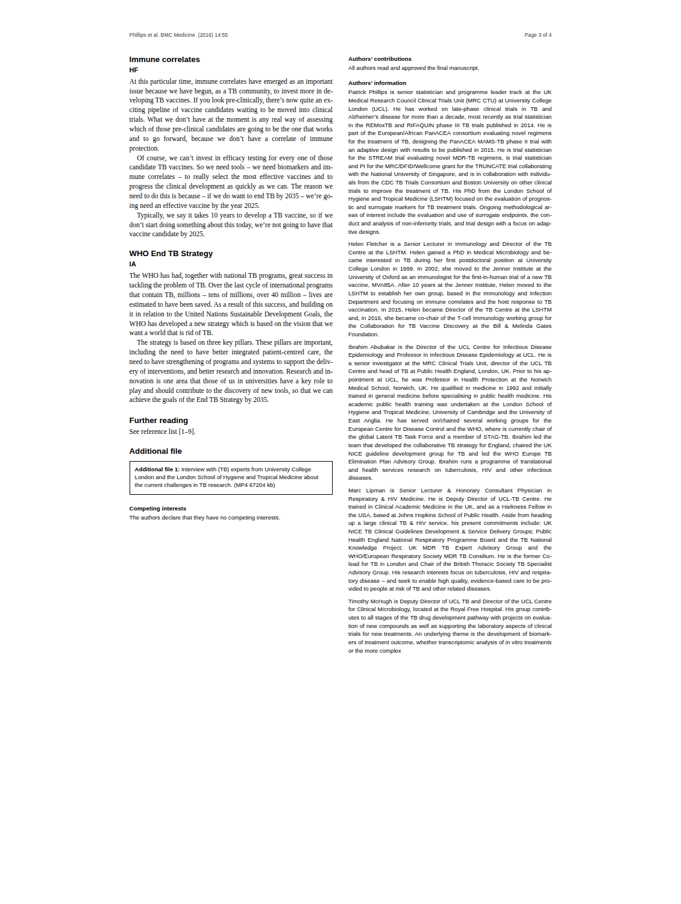Phillips et al. BMC Medicine (2016) 14:55
Page 3 of 4
Immune correlates
HF
At this particular time, immune correlates have emerged as an important issue because we have begun, as a TB community, to invest more in developing TB vaccines. If you look pre-clinically, there’s now quite an exciting pipeline of vaccine candidates waiting to be moved into clinical trials. What we don’t have at the moment is any real way of assessing which of those pre-clinical candidates are going to be the one that works and to go forward, because we don’t have a correlate of immune protection.
Of course, we can’t invest in efficacy testing for every one of those candidate TB vaccines. So we need tools – we need biomarkers and immune correlates – to really select the most effective vaccines and to progress the clinical development as quickly as we can. The reason we need to do this is because – if we do want to end TB by 2035 – we’re going need an effective vaccine by the year 2025.
Typically, we say it takes 10 years to develop a TB vaccine, so if we don’t start doing something about this today, we’re not going to have that vaccine candidate by 2025.
WHO End TB Strategy
IA
The WHO has had, together with national TB programs, great success in tackling the problem of TB. Over the last cycle of international programs that contain TB, millions – tens of millions, over 40 million – lives are estimated to have been saved. As a result of this success, and building on it in relation to the United Nations Sustainable Development Goals, the WHO has developed a new strategy which is based on the vision that we want a world that is rid of TB.
The strategy is based on three key pillars. These pillars are important, including the need to have better integrated patient-centred care, the need to have strengthening of programs and systems to support the delivery of interventions, and better research and innovation. Research and innovation is one area that those of us in universities have a key role to play and should contribute to the discovery of new tools, so that we can achieve the goals of the End TB Strategy by 2035.
Further reading
See reference list [1–9].
Additional file
Additional file 1: Interview with (TB) experts from University College London and the London School of Hygiene and Tropical Medicine about the current challenges in TB research. (MP4 67204 kb)
Competing interests
The authors declare that they have no competing interests.
Authors’ contributions
All authors read and approved the final manuscript.
Authors’ information
Patrick Phillips is senior statistician and programme leader track at the UK Medical Research Council Clinical Trials Unit (MRC CTU) at University College London (UCL). He has worked on late-phase clinical trials in TB and Alzheimer’s disease for more than a decade, most recently as trial statistician in the REMoxTB and RIFAQUIN phase III TB trials published in 2014. He is part of the European/African PanACEA consortium evaluating novel regimens for the treatment of TB, designing the PanACEA MAMS-TB phase II trial with an adaptive design with results to be published in 2015. He is trial statistician for the STREAM trial evaluating novel MDR-TB regimens, is trial statistician and PI for the MRC/DFID/Wellcome grant for the TRUNCATE trial collaborating with the National University of Singapore, and is in collaboration with individuals from the CDC TB Trials Consortium and Boston University on other clinical trials to improve the treatment of TB. His PhD from the London School of Hygiene and Tropical Medicine (LSHTM) focused on the evaluation of prognostic and surrogate markers for TB treatment trials. Ongoing methodological areas of interest include the evaluation and use of surrogate endpoints, the conduct and analysis of non-inferiority trials, and trial design with a focus on adaptive designs.
Helen Fletcher is a Senior Lecturer in Immunology and Director of the TB Centre at the LSHTM. Helen gained a PhD in Medical Microbiology and became interested in TB during her first postdoctoral position at University College London in 1999. In 2002, she moved to the Jenner Institute at the University of Oxford as an immunologist for the first-in-human trial of a new TB vaccine, MVA85A. After 10 years at the Jenner Institute, Helen moved to the LSHTM to establish her own group, based in the Immunology and Infection Department and focusing on immune correlates and the host response to TB vaccination. In 2015, Helen became Director of the TB Centre at the LSHTM and, in 2016, she became co-chair of the T-cell Immunology working group for the Collaboration for TB Vaccine Discovery at the Bill & Melinda Gates Foundation.
Ibrahim Abubakar is the Director of the UCL Centre for Infectious Disease Epidemiology and Professor in Infectious Disease Epidemiology at UCL. He is a senior investigator at the MRC Clinical Trials Unit, director of the UCL TB Centre and head of TB at Public Health England, London, UK. Prior to his appointment at UCL, he was Professor in Health Protection at the Norwich Medical School, Norwich, UK. He qualified in medicine in 1992 and initially trained in general medicine before specialising in public health medicine. His academic public health training was undertaken at the London School of Hygiene and Tropical Medicine, University of Cambridge and the University of East Anglia. He has served on/chaired several working groups for the European Centre for Disease Control and the WHO, where is currently chair of the global Latent TB Task Force and a member of STAG-TB. Ibrahim led the team that developed the collaborative TB strategy for England, chaired the UK NICE guideline development group for TB and led the WHO Europe TB Elimination Plan Advisory Group. Ibrahim runs a programme of translational and health services research on tuberculosis, HIV and other infectious diseases.
Marc Lipman is Senior Lecturer & Honorary Consultant Physician in Respiratory & HIV Medicine. He is Deputy Director of UCL-TB Centre. He trained in Clinical Academic Medicine in the UK, and as a Harkness Fellow in the USA, based at Johns Hopkins School of Public Health. Aside from heading up a large clinical TB & HIV service, his present commitments include: UK NICE TB Clinical Guidelines Development & Service Delivery Groups; Public Health England National Respiratory Programme Board and the TB National Knowledge Project; UK MDR TB Expert Advisory Group and the WHO/European Respiratory Society MDR TB Consilium. He is the former Co-lead for TB in London and Chair of the British Thoracic Society TB Specialist Advisory Group. His research interests focus on tuberculosis, HIV and respiratory disease – and seek to enable high quality, evidence-based care to be provided to people at risk of TB and other related diseases.
Timothy McHugh is Deputy Director of UCL TB and Director of the UCL Centre for Clinical Microbiology, located at the Royal Free Hospital. His group contributes to all stages of the TB drug development pathway with projects on evaluation of new compounds as well as supporting the laboratory aspects of clinical trials for new treatments. An underlying theme is the development of biomarkers of treatment outcome, whether transcriptomic analysis of in vitro treatments or the more complex